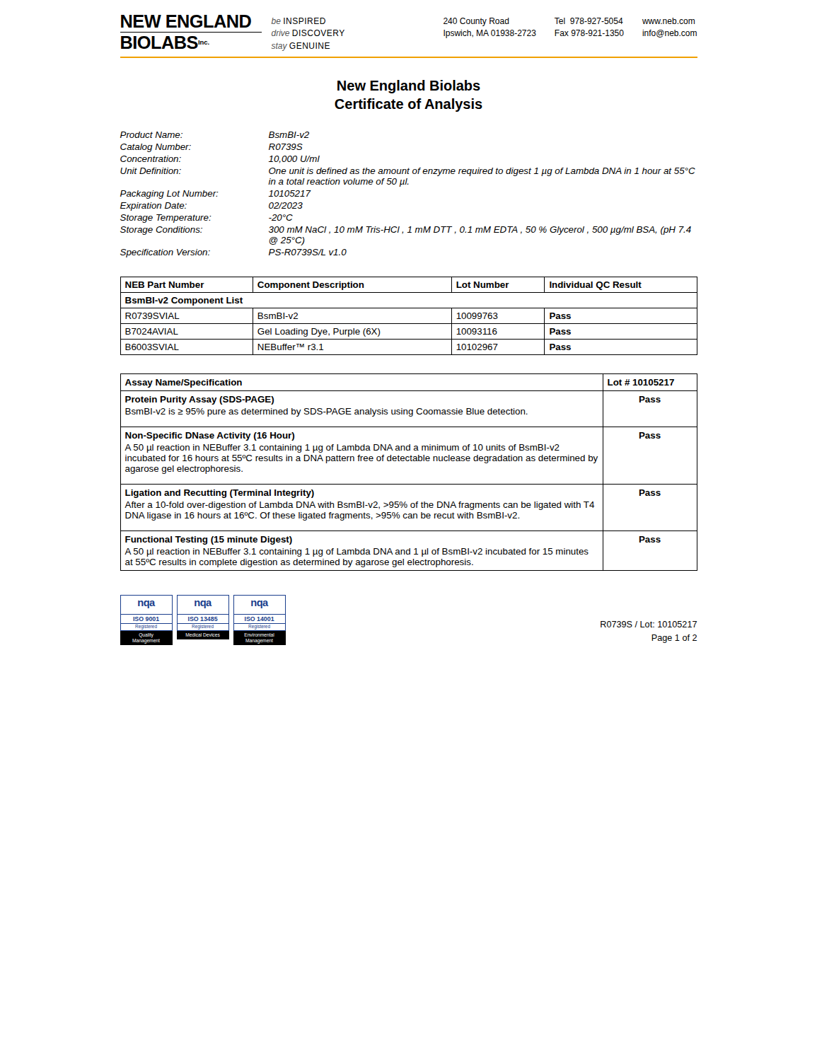NEW ENGLAND
BIOLABS Inc.
be INSPIRED
drive DISCOVERY
stay GENUINE
240 County Road
Ipswich, MA 01938-2723
Tel 978-927-5054
Fax 978-921-1350
www.neb.com
info@neb.com
New England Biolabs Certificate of Analysis
| Product Name: | BsmBI-v2 |
| Catalog Number: | R0739S |
| Concentration: | 10,000 U/ml |
| Unit Definition: | One unit is defined as the amount of enzyme required to digest 1 µg of Lambda DNA in 1 hour at 55°C in a total reaction volume of 50 µl. |
| Packaging Lot Number: | 10105217 |
| Expiration Date: | 02/2023 |
| Storage Temperature: | -20°C |
| Storage Conditions: | 300 mM NaCl , 10 mM Tris-HCl , 1 mM DTT , 0.1 mM EDTA , 50 % Glycerol , 500 µg/ml BSA, (pH 7.4 @ 25°C) |
| Specification Version: | PS-R0739S/L v1.0 |
| BsmBI-v2 Component List |
| NEB Part Number | Component Description | Lot Number | Individual QC Result |
| R0739SVIAL | BsmBI-v2 | 10099763 | Pass |
| B7024AVIAL | Gel Loading Dye, Purple (6X) | 10093116 | Pass |
| B6003SVIAL | NEBuffer™ r3.1 | 10102967 | Pass |
| Assay Name/Specification | Lot # 10105217 |
| --- | --- |
| Protein Purity Assay (SDS-PAGE) BsmBI-v2 is ≥ 95% pure as determined by SDS-PAGE analysis using Coomassie Blue detection. | Pass |
| Non-Specific DNase Activity (16 Hour) A 50 µl reaction in NEBuffer 3.1 containing 1 µg of Lambda DNA and a minimum of 10 units of BsmBI-v2 incubated for 16 hours at 55ºC results in a DNA pattern free of detectable nuclease degradation as determined by agarose gel electrophoresis. | Pass |
| Ligation and Recutting (Terminal Integrity) After a 10-fold over-digestion of Lambda DNA with BsmBI-v2, >95% of the DNA fragments can be ligated with T4 DNA ligase in 16 hours at 16ºC. Of these ligated fragments, >95% can be recut with BsmBI-v2. | Pass |
| Functional Testing (15 minute Digest) A 50 µl reaction in NEBuffer 3.1 containing 1 µg of Lambda DNA and 1 µl of BsmBI-v2 incubated for 15 minutes at 55ºC results in complete digestion as determined by agarose gel electrophoresis. | Pass |
nqa
ISO 9001
Registered
Quality
Management
nqa
ISO 13485
Registered
Medical Devices
nqa
ISO 14001
Registered
Environmental
Management
R0739S / Lot: 10105217
Page 1 of 2